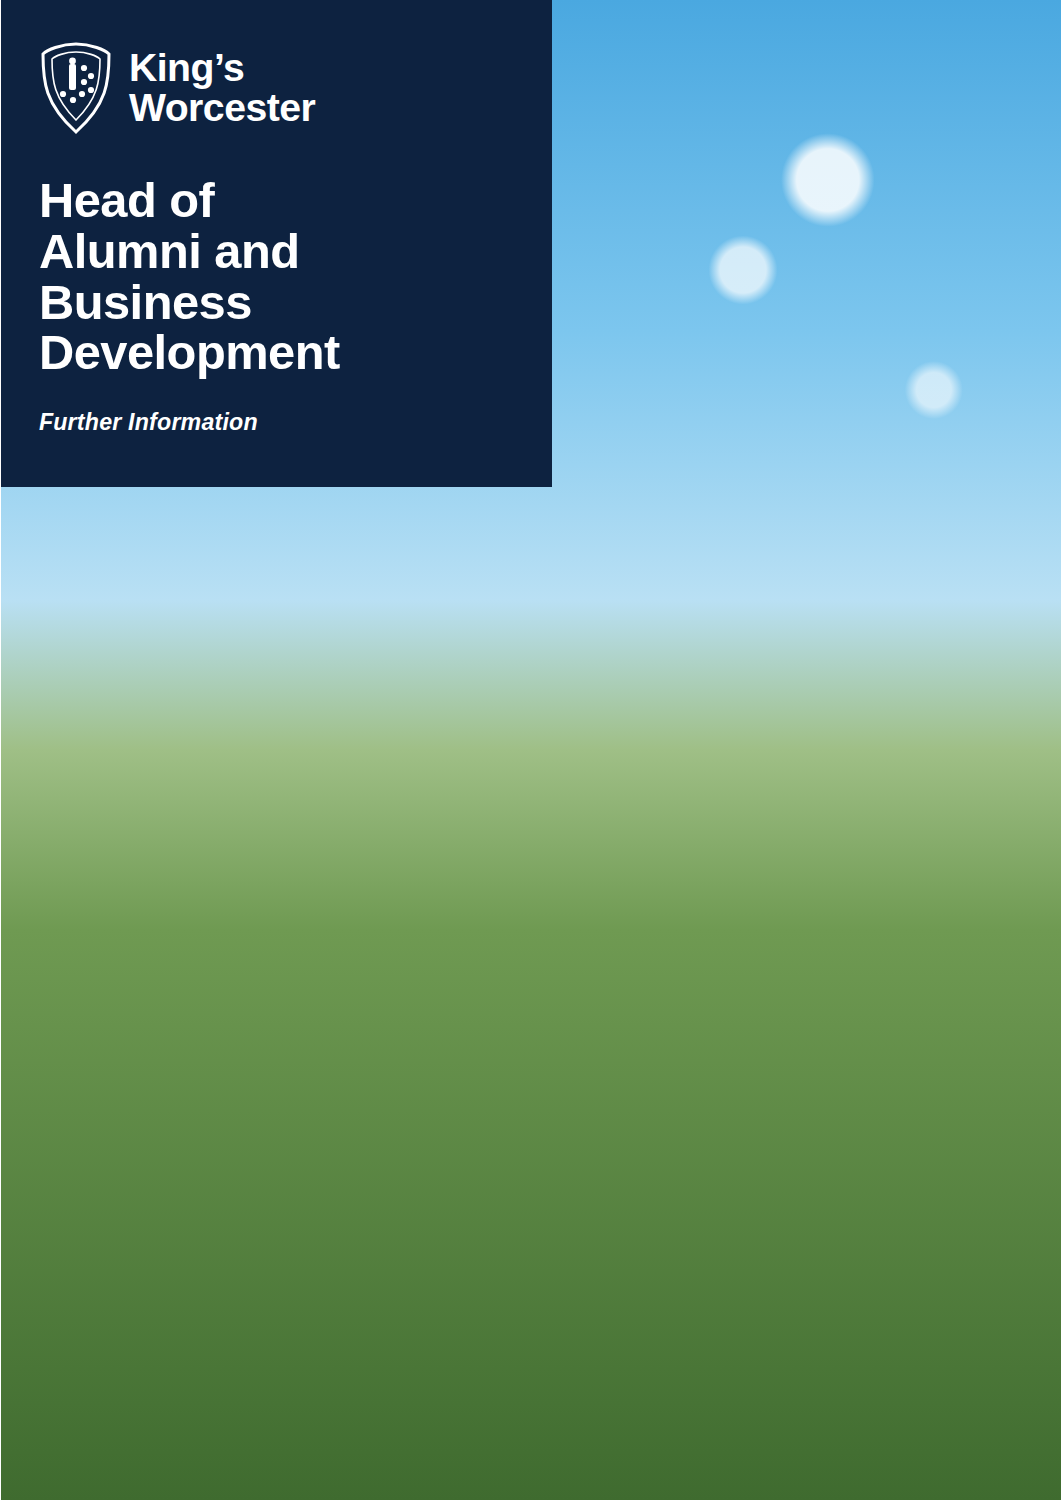King’s Worcester
Head of Alumni and Business Development
Further Information